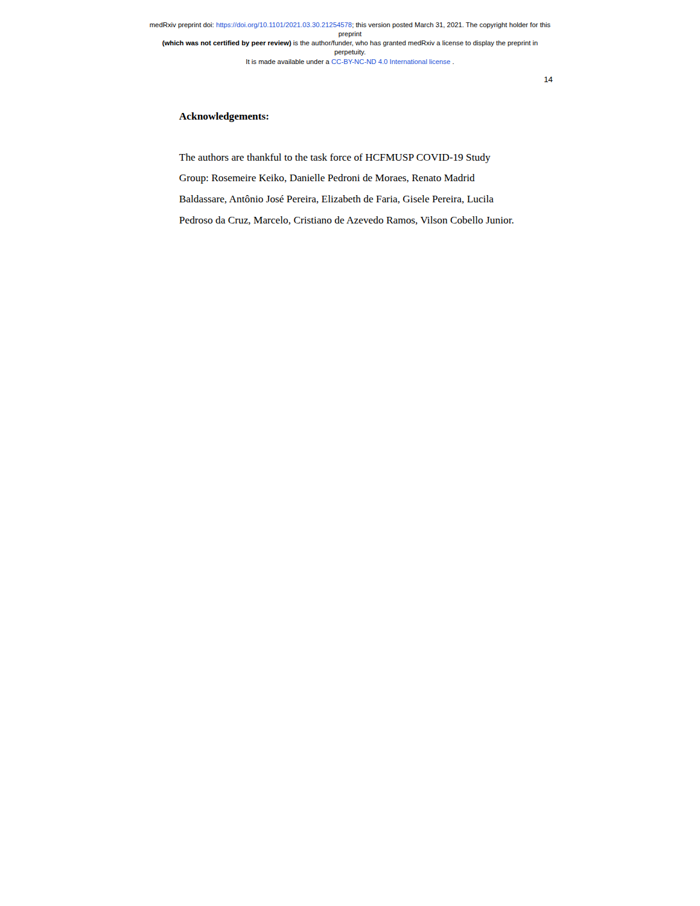medRxiv preprint doi: https://doi.org/10.1101/2021.03.30.21254578; this version posted March 31, 2021. The copyright holder for this preprint
(which was not certified by peer review) is the author/funder, who has granted medRxiv a license to display the preprint in perpetuity.
It is made available under a CC-BY-NC-ND 4.0 International license .
14
Acknowledgements:
The authors are thankful to the task force of HCFMUSP COVID-19 Study Group: Rosemeire Keiko, Danielle Pedroni de Moraes, Renato Madrid Baldassare, Antônio José Pereira, Elizabeth de Faria, Gisele Pereira, Lucila Pedroso da Cruz, Marcelo, Cristiano de Azevedo Ramos, Vilson Cobello Junior.